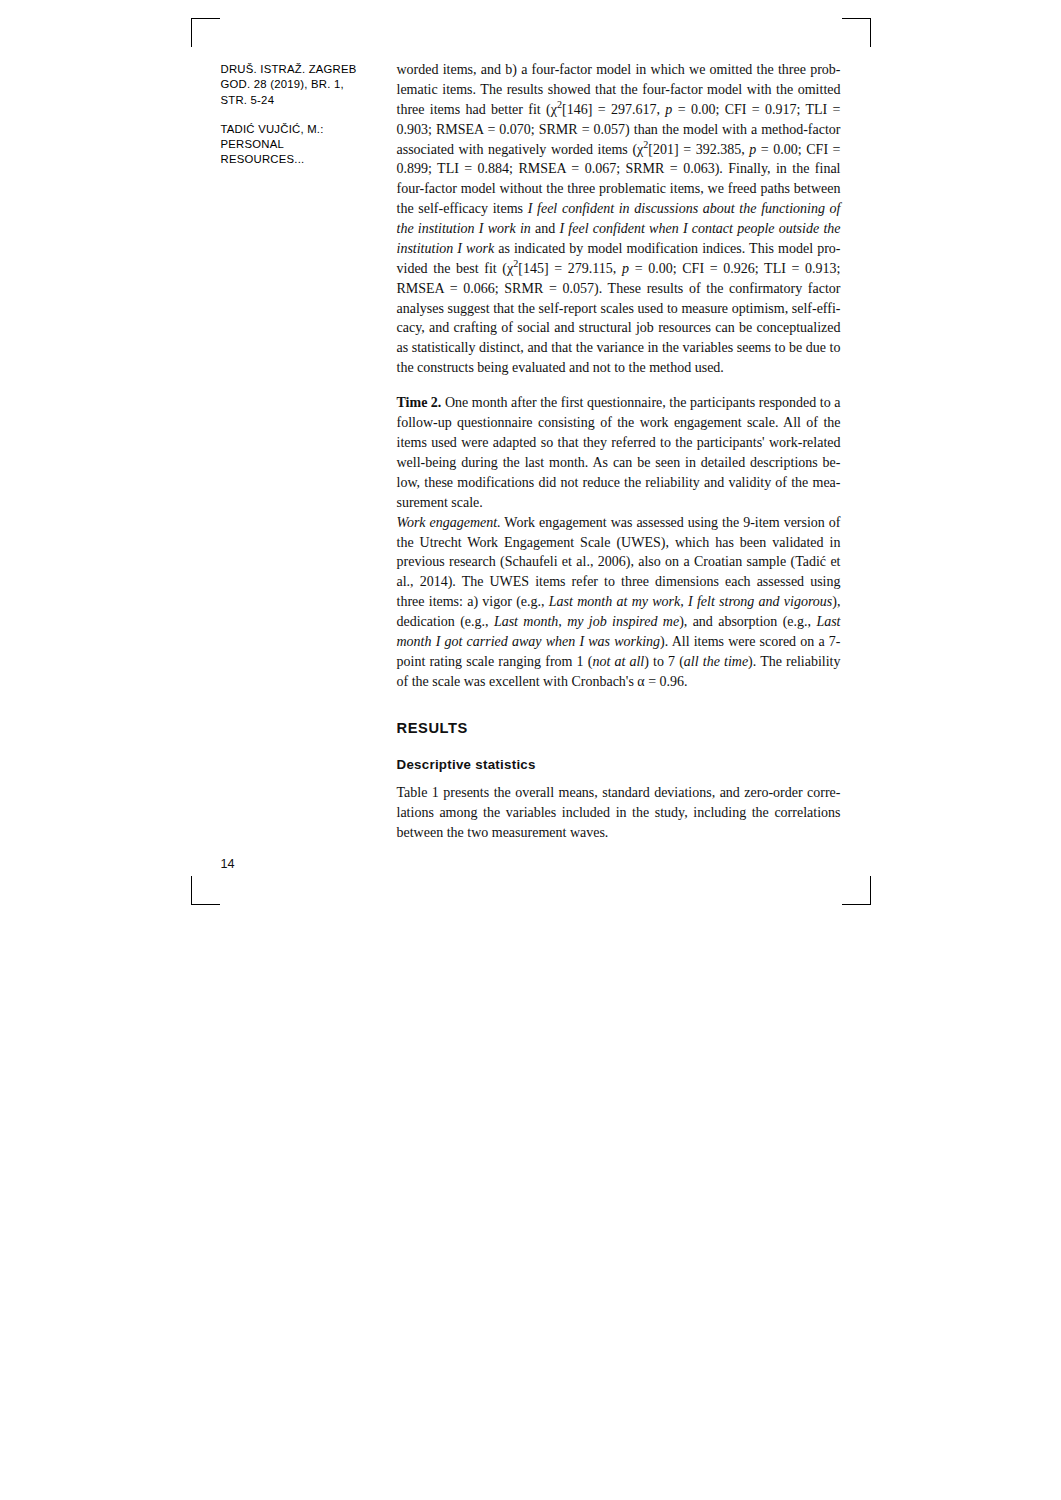DRUŠ. ISTRAŽ. ZAGREB
GOD. 28 (2019), BR. 1,
STR. 5-24
TADIĆ VUJČIĆ, M.:
PERSONAL RESOURCES...
worded items, and b) a four-factor model in which we omitted the three problematic items. The results showed that the four-factor model with the omitted three items had better fit (χ2[146] = 297.617, p = 0.00; CFI = 0.917; TLI = 0.903; RMSEA = 0.070; SRMR = 0.057) than the model with a method-factor associated with negatively worded items (χ2[201] = 392.385, p = 0.00; CFI = 0.899; TLI = 0.884; RMSEA = 0.067; SRMR = 0.063). Finally, in the final four-factor model without the three problematic items, we freed paths between the self-efficacy items I feel confident in discussions about the functioning of the institution I work in and I feel confident when I contact people outside the institution I work as indicated by model modification indices. This model provided the best fit (χ2[145] = 279.115, p = 0.00; CFI = 0.926; TLI = 0.913; RMSEA = 0.066; SRMR = 0.057). These results of the confirmatory factor analyses suggest that the self-report scales used to measure optimism, self-efficacy, and crafting of social and structural job resources can be conceptualized as statistically distinct, and that the variance in the variables seems to be due to the constructs being evaluated and not to the method used.
Time 2. One month after the first questionnaire, the participants responded to a follow-up questionnaire consisting of the work engagement scale. All of the items used were adapted so that they referred to the participants' work-related well-being during the last month. As can be seen in detailed descriptions below, these modifications did not reduce the reliability and validity of the measurement scale.
Work engagement. Work engagement was assessed using the 9-item version of the Utrecht Work Engagement Scale (UWES), which has been validated in previous research (Schaufeli et al., 2006), also on a Croatian sample (Tadić et al., 2014). The UWES items refer to three dimensions each assessed using three items: a) vigor (e.g., Last month at my work, I felt strong and vigorous), dedication (e.g., Last month, my job inspired me), and absorption (e.g., Last month I got carried away when I was working). All items were scored on a 7-point rating scale ranging from 1 (not at all) to 7 (all the time). The reliability of the scale was excellent with Cronbach's α = 0.96.
RESULTS
Descriptive statistics
Table 1 presents the overall means, standard deviations, and zero-order correlations among the variables included in the study, including the correlations between the two measurement waves.
14